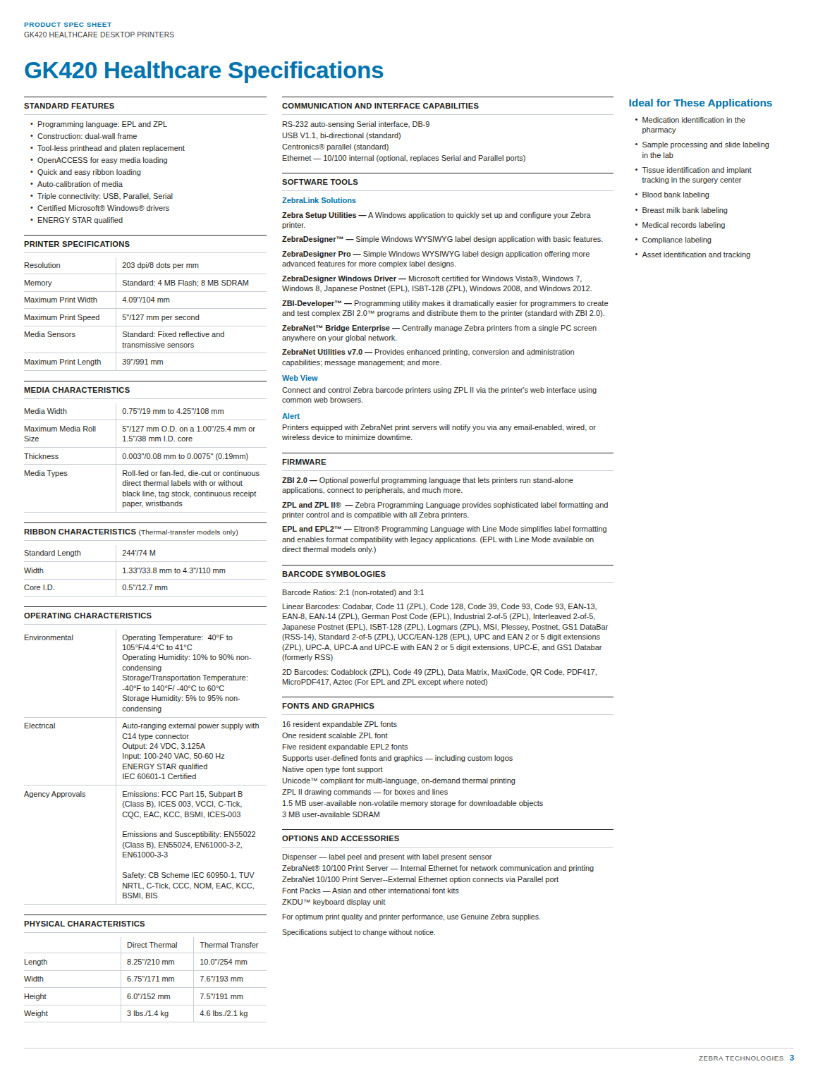Product Spec Sheet
GK420 Healthcare Desktop Printers
GK420 Healthcare Specifications
Standard Features
Programming language: EPL and ZPL
Construction: dual-wall frame
Tool-less printhead and platen replacement
OpenACCESS for easy media loading
Quick and easy ribbon loading
Auto-calibration of media
Triple connectivity: USB, Parallel, Serial
Certified Microsoft® Windows® drivers
ENERGY STAR qualified
Printer Specifications
| Resolution | 203 dpi/8 dots per mm |
| Memory | Standard: 4 MB Flash; 8 MB SDRAM |
| Maximum Print Width | 4.09"/104 mm |
| Maximum Print Speed | 5"/127 mm per second |
| Media Sensors | Standard: Fixed reflective and transmissive sensors |
| Maximum Print Length | 39"/991 mm |
Media Characteristics
| Media Width | 0.75"/19 mm to 4.25"/108 mm |
| Maximum Media Roll Size | 5"/127 mm O.D. on a 1.00"/25.4 mm or 1.5"/38 mm I.D. core |
| Thickness | 0.003"/0.08 mm to 0.0075" (0.19mm) |
| Media Types | Roll-fed or fan-fed, die-cut or continuous direct thermal labels with or without black line, tag stock, continuous receipt paper, wristbands |
Ribbon Characteristics (Thermal-transfer models only)
| Standard Length | 244'/74 M |
| Width | 1.33"/33.8 mm to 4.3"/110 mm |
| Core I.D. | 0.5"/12.7 mm |
Operating Characteristics
| Environmental | Operating Temperature: 40°F to 105°F/4.4°C to 41°C Operating Humidity: 10% to 90% non-condensing Storage/Transportation Temperature: -40°F to 140°F/ -40°C to 60°C Storage Humidity: 5% to 95% non-condensing |
| Electrical | Auto-ranging external power supply with C14 type connector Output: 24 VDC, 3.125A Input: 100-240 VAC, 50-60 Hz ENERGY STAR qualified IEC 60601-1 Certified |
| Agency Approvals | Emissions: FCC Part 15, Subpart B (Class B), ICES 003, VCCI, C-Tick, CQC, EAC, KCC, BSMI, ICES-003 Emissions and Susceptibility: EN55022 (Class B), EN55024, EN61000-3-2, EN61000-3-3 Safety: CB Scheme IEC 60950-1, TUV NRTL, C-Tick, CCC, NOM, EAC, KCC, BSMI, BIS |
Physical Characteristics
| | Direct Thermal | Thermal Transfer |
| --- | --- | --- |
| Length | 8.25"/210 mm | 10.0"/254 mm |
| Width | 6.75"/171 mm | 7.6"/193 mm |
| Height | 6.0"/152 mm | 7.5"/191 mm |
| Weight | 3 lbs./1.4 kg | 4.6 lbs./2.1 kg |
Communication and Interface Capabilities
RS-232 auto-sensing Serial interface, DB-9
USB V1.1, bi-directional (standard)
Centronics® parallel (standard)
Ethernet — 10/100 internal (optional, replaces Serial and Parallel ports)
Software Tools
ZebraLink Solutions
Zebra Setup Utilities — A Windows application to quickly set up and configure your Zebra printer.
ZebraDesigner™ — Simple Windows WYSIWYG label design application with basic features.
ZebraDesigner Pro — Simple Windows WYSIWYG label design application offering more advanced features for more complex label designs.
ZebraDesigner Windows Driver — Microsoft certified for Windows Vista®, Windows 7, Windows 8, Japanese Postnet (EPL), ISBT-128 (ZPL), Windows 2008, and Windows 2012.
ZBI-Developer™ — Programming utility makes it dramatically easier for programmers to create and test complex ZBI 2.0™ programs and distribute them to the printer (standard with ZBI 2.0).
ZebraNet™ Bridge Enterprise — Centrally manage Zebra printers from a single PC screen anywhere on your global network.
ZebraNet Utilities v7.0 — Provides enhanced printing, conversion and administration capabilities; message management; and more.
Web View
Connect and control Zebra barcode printers using ZPL II via the printer's web interface using common web browsers.
Alert
Printers equipped with ZebraNet print servers will notify you via any email-enabled, wired, or wireless device to minimize downtime.
Firmware
ZBI 2.0 — Optional powerful programming language that lets printers run stand-alone applications, connect to peripherals, and much more.
ZPL and ZPL II® — Zebra Programming Language provides sophisticated label formatting and printer control and is compatible with all Zebra printers.
EPL and EPL2™ — Eltron® Programming Language with Line Mode simplifies label formatting and enables format compatibility with legacy applications. (EPL with Line Mode available on direct thermal models only.)
Barcode Symbologies
Barcode Ratios: 2:1 (non-rotated) and 3:1
Linear Barcodes: Codabar, Code 11 (ZPL), Code 128, Code 39, Code 93, Code 93, EAN-13, EAN-8, EAN-14 (ZPL), German Post Code (EPL), Industrial 2-of-5 (ZPL), Interleaved 2-of-5, Japanese Postnet (EPL), ISBT-128 (ZPL), Logmars (ZPL), MSI, Plessey, Postnet, GS1 DataBar (RSS-14), Standard 2-of-5 (ZPL), UCC/EAN-128 (EPL), UPC and EAN 2 or 5 digit extensions (ZPL), UPC-A, UPC-A and UPC-E with EAN 2 or 5 digit extensions, UPC-E, and GS1 Databar (formerly RSS)
2D Barcodes: Codablock (ZPL), Code 49 (ZPL), Data Matrix, MaxiCode, QR Code, PDF417, MicroPDF417, Aztec (For EPL and ZPL except where noted)
Fonts and Graphics
16 resident expandable ZPL fonts
One resident scalable ZPL font
Five resident expandable EPL2 fonts
Supports user-defined fonts and graphics — including custom logos
Native open type font support
Unicode™ compliant for multi-language, on-demand thermal printing
ZPL II drawing commands — for boxes and lines
1.5 MB user-available non-volatile memory storage for downloadable objects
3 MB user-available SDRAM
Options and Accessories
Dispenser — label peel and present with label present sensor
ZebraNet® 10/100 Print Server — Internal Ethernet for network communication and printing
ZebraNet 10/100 Print Server--External Ethernet option connects via Parallel port
Font Packs — Asian and other international font kits
ZKDU™ keyboard display unit
For optimum print quality and printer performance, use Genuine Zebra supplies.
Specifications subject to change without notice.
Ideal for These Applications
Medication identification in the pharmacy
Sample processing and slide labeling in the lab
Tissue identification and implant tracking in the surgery center
Blood bank labeling
Breast milk bank labeling
Medical records labeling
Compliance labeling
Asset identification and tracking
Zebra Technologies 3